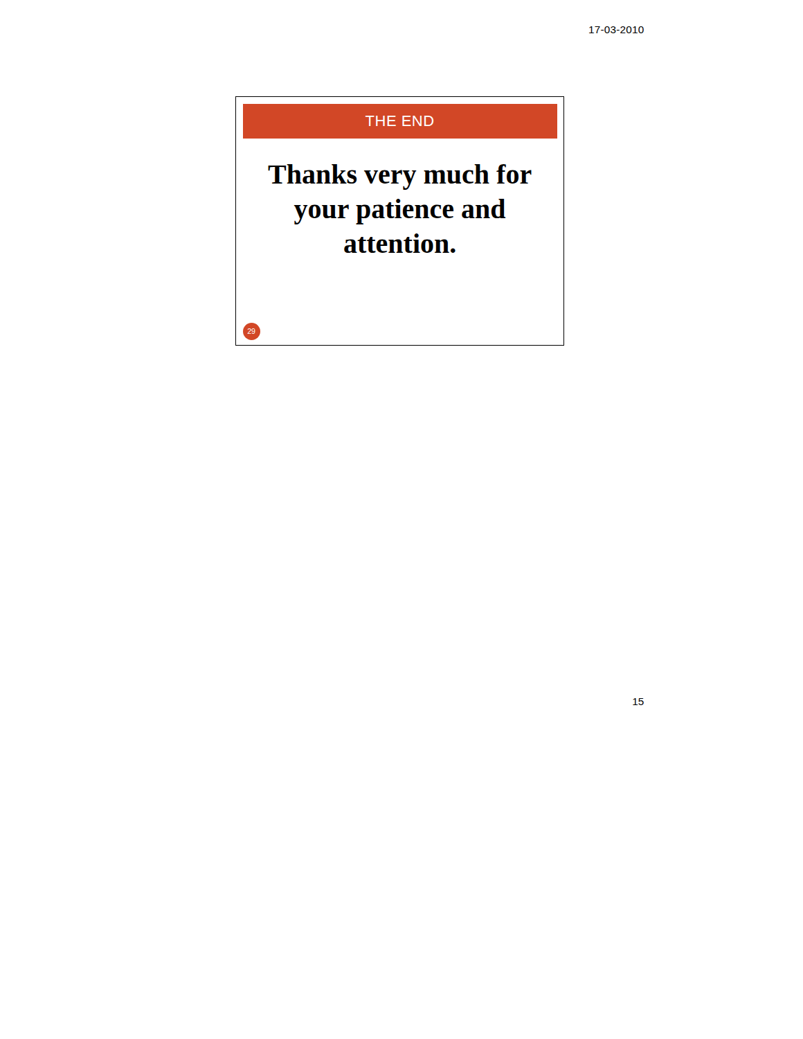17-03-2010
THE END
Thanks very much for your patience and attention.
29
15